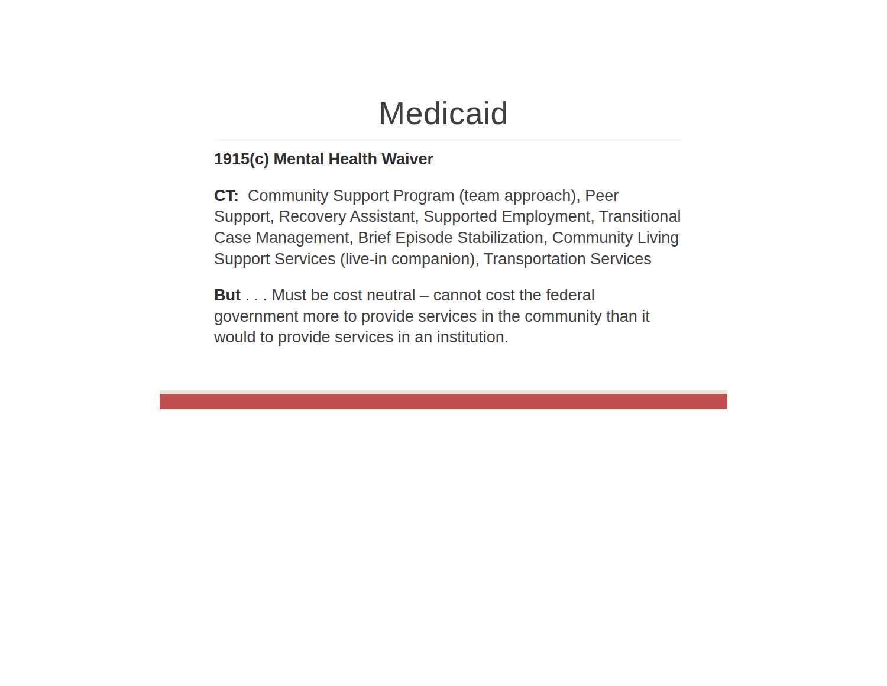Medicaid
1915(c) Mental Health Waiver
CT: Community Support Program (team approach), Peer Support, Recovery Assistant, Supported Employment, Transitional Case Management, Brief Episode Stabilization, Community Living Support Services (live-in companion), Transportation Services
But . . . Must be cost neutral – cannot cost the federal government more to provide services in the community than it would to provide services in an institution.